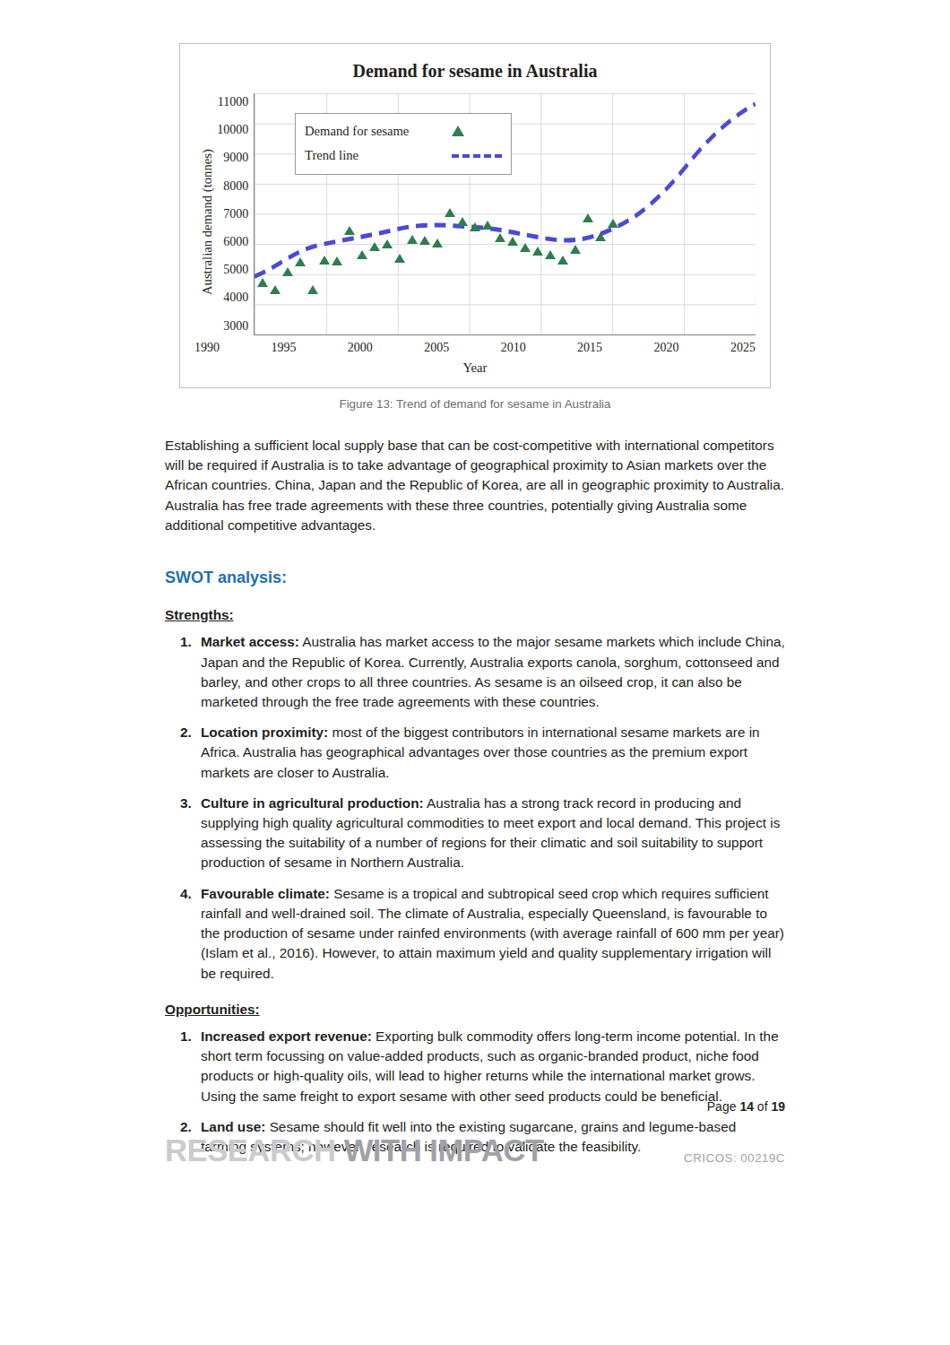Demand for sesame in Australia
Australian demand (tonnes)
11000
10000
9000
8000
7000
6000
5000
4000
3000
Demand for sesame
Trend line
1990
1995
2000
2005
2010
2015
2020
2025
Year
Figure 13: Trend of demand for sesame in Australia
Establishing a sufficient local supply base that can be cost-competitive with international competitors will be required if Australia is to take advantage of geographical proximity to Asian markets over the African countries. China, Japan and the Republic of Korea, are all in geographic proximity to Australia. Australia has free trade agreements with these three countries, potentially giving Australia some additional competitive advantages.
SWOT analysis:
Strengths:
Market access: Australia has market access to the major sesame markets which include China, Japan and the Republic of Korea. Currently, Australia exports canola, sorghum, cottonseed and barley, and other crops to all three countries. As sesame is an oilseed crop, it can also be marketed through the free trade agreements with these countries.
Location proximity: most of the biggest contributors in international sesame markets are in Africa. Australia has geographical advantages over those countries as the premium export markets are closer to Australia.
Culture in agricultural production: Australia has a strong track record in producing and supplying high quality agricultural commodities to meet export and local demand. This project is assessing the suitability of a number of regions for their climatic and soil suitability to support production of sesame in Northern Australia.
Favourable climate: Sesame is a tropical and subtropical seed crop which requires sufficient rainfall and well-drained soil. The climate of Australia, especially Queensland, is favourable to the production of sesame under rainfed environments (with average rainfall of 600 mm per year) (Islam et al., 2016). However, to attain maximum yield and quality supplementary irrigation will be required.
Opportunities:
Increased export revenue: Exporting bulk commodity offers long-term income potential. In the short term focussing on value-added products, such as organic-branded product, niche food products or high-quality oils, will lead to higher returns while the international market grows. Using the same freight to export sesame with other seed products could be beneficial.
Land use: Sesame should fit well into the existing sugarcane, grains and legume-based farming systems; however, research is required to validate the feasibility.
Page 14 of 19
RESEARCH WITH IMPACT
CRICOS: 00219C